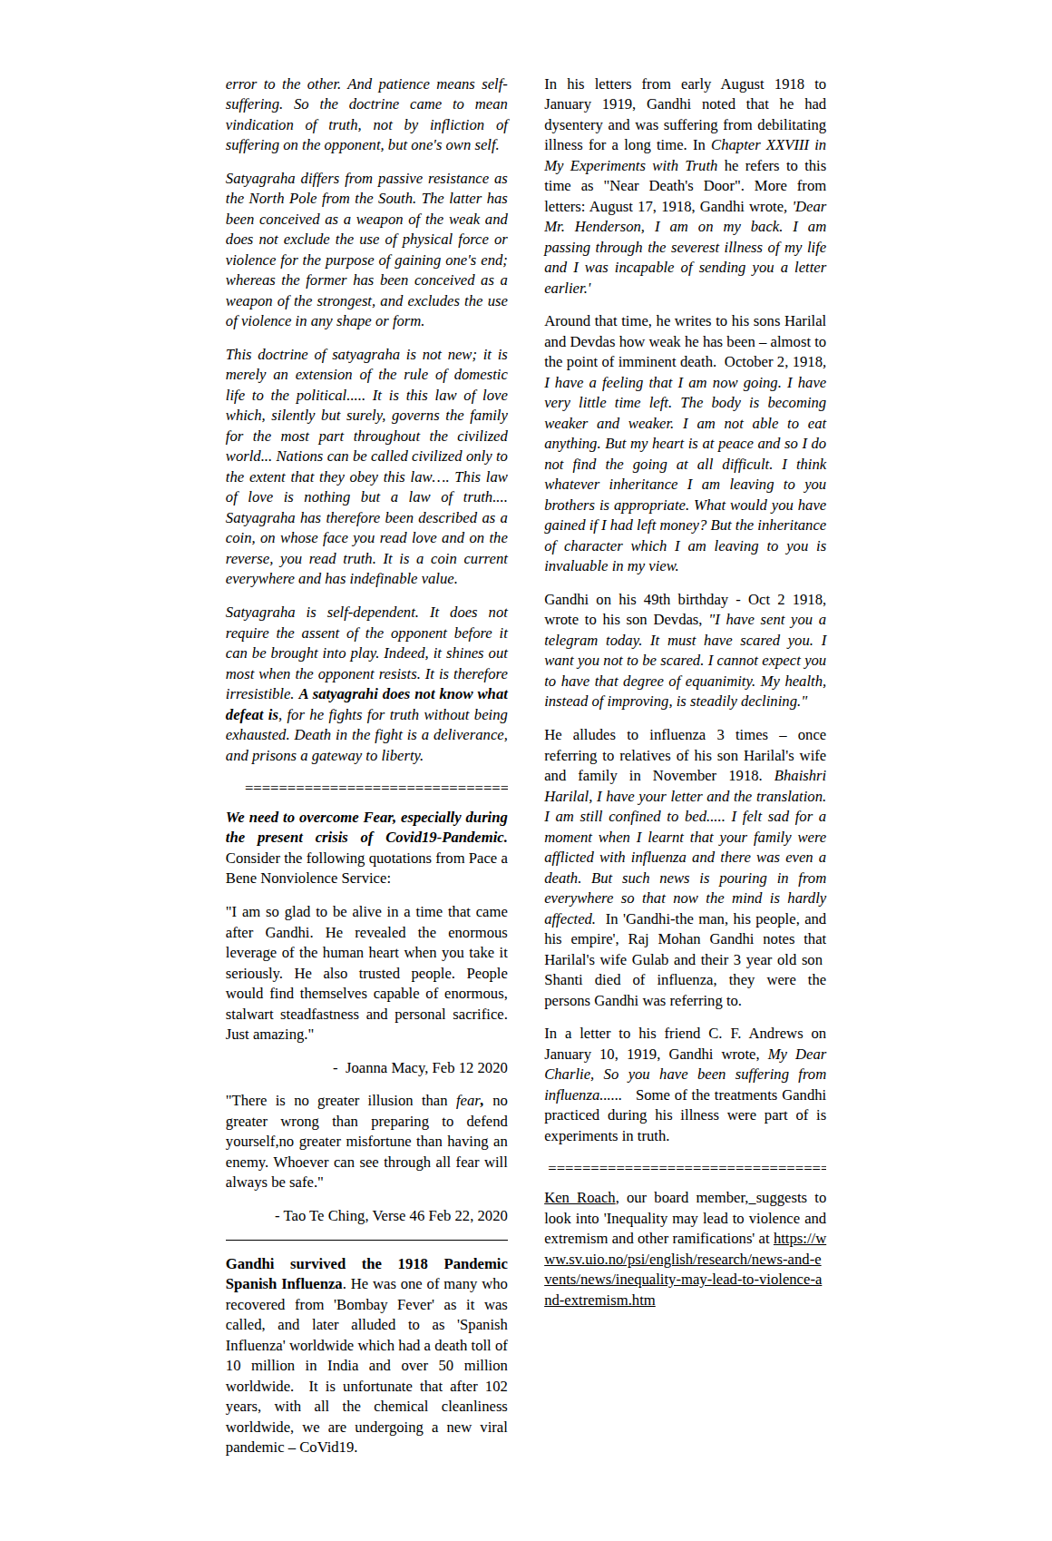error to the other. And patience means self-suffering. So the doctrine came to mean vindication of truth, not by infliction of suffering on the opponent, but one's own self.
Satyagraha differs from passive resistance as the North Pole from the South. The latter has been conceived as a weapon of the weak and does not exclude the use of physical force or violence for the purpose of gaining one's end; whereas the former has been conceived as a weapon of the strongest, and excludes the use of violence in any shape or form.
This doctrine of satyagraha is not new; it is merely an extension of the rule of domestic life to the political..... It is this law of love which, silently but surely, governs the family for the most part throughout the civilized world... Nations can be called civilized only to the extent that they obey this law…. This law of love is nothing but a law of truth.... Satyagraha has therefore been described as a coin, on whose face you read love and on the reverse, you read truth. It is a coin current everywhere and has indefinable value.
Satyagraha is self-dependent. It does not require the assent of the opponent before it can be brought into play. Indeed, it shines out most when the opponent resists. It is therefore irresistible. A satyagrahi does not know what defeat is, for he fights for truth without being exhausted. Death in the fight is a deliverance, and prisons a gateway to liberty.
=========================================
We need to overcome Fear, especially during the present crisis of Covid19-Pandemic. Consider the following quotations from Pace a Bene Nonviolence Service:
"I am so glad to be alive in a time that came after Gandhi. He revealed the enormous leverage of the human heart when you take it seriously. He also trusted people. People would find themselves capable of enormous, stalwart steadfastness and personal sacrifice. Just amazing."
- Joanna Macy, Feb 12 2020
"There is no greater illusion than fear, no greater wrong than preparing to defend yourself,no greater misfortune than having an enemy. Whoever can see through all fear will always be safe."
- Tao Te Ching, Verse 46 Feb 22, 2020
Gandhi survived the 1918 Pandemic Spanish Influenza. He was one of many who recovered from 'Bombay Fever' as it was called, and later alluded to as 'Spanish Influenza' worldwide which had a death toll of 10 million in India and over 50 million worldwide. It is unfortunate that after 102 years, with all the chemical cleanliness worldwide, we are undergoing a new viral pandemic – CoVid19.
In his letters from early August 1918 to January 1919, Gandhi noted that he had dysentery and was suffering from debilitating illness for a long time. In Chapter XXVIII in My Experiments with Truth he refers to this time as "Near Death's Door". More from letters: August 17, 1918, Gandhi wrote, 'Dear Mr. Henderson, I am on my back. I am passing through the severest illness of my life and I was incapable of sending you a letter earlier.'
Around that time, he writes to his sons Harilal and Devdas how weak he has been – almost to the point of imminent death. October 2, 1918, I have a feeling that I am now going. I have very little time left. The body is becoming weaker and weaker. I am not able to eat anything. But my heart is at peace and so I do not find the going at all difficult. I think whatever inheritance I am leaving to you brothers is appropriate. What would you have gained if I had left money? But the inheritance of character which I am leaving to you is invaluable in my view.
Gandhi on his 49th birthday - Oct 2 1918, wrote to his son Devdas, "I have sent you a telegram today. It must have scared you. I want you not to be scared. I cannot expect you to have that degree of equanimity. My health, instead of improving, is steadily declining."
He alludes to influenza 3 times – once referring to relatives of his son Harilal's wife and family in November 1918. Bhaishri Harilal, I have your letter and the translation. I am still confined to bed..... I felt sad for a moment when I learnt that your family were afflicted with influenza and there was even a death. But such news is pouring in from everywhere so that now the mind is hardly affected. In 'Gandhi-the man, his people, and his empire', Raj Mohan Gandhi notes that Harilal's wife Gulab and their 3 year old son Shanti died of influenza, they were the persons Gandhi was referring to.
In a letter to his friend C. F. Andrews on January 10, 1919, Gandhi wrote, My Dear Charlie, So you have been suffering from influenza...... Some of the treatments Gandhi practiced during his illness were part of is experiments in truth.
=========================================
Ken Roach, our board member, suggests to look into 'Inequality may lead to violence and extremism and other ramifications' at https://www.sv.uio.no/psi/english/research/news-and-events/news/inequality-may-lead-to-violence-and-extremism.htm